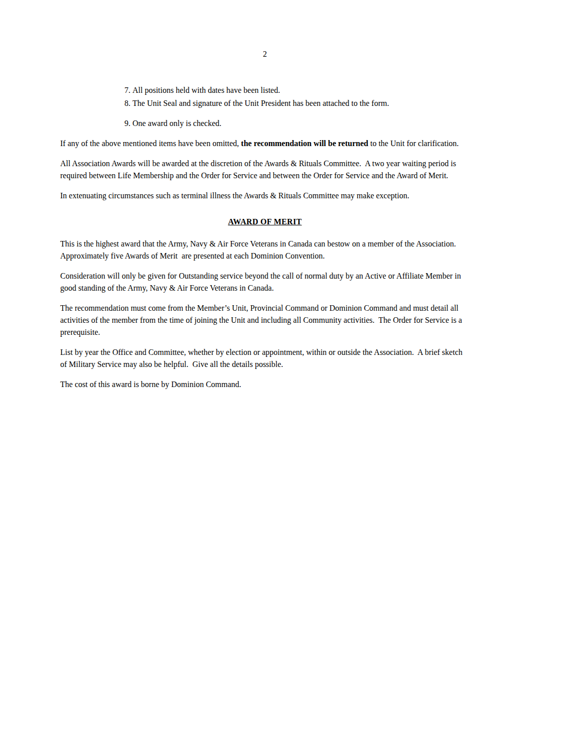2
All positions held with dates have been listed.
The Unit Seal and signature of the Unit President has been attached to the form.
One award only is checked.
If any of the above mentioned items have been omitted, the recommendation will be returned to the Unit for clarification.
All Association Awards will be awarded at the discretion of the Awards & Rituals Committee. A two year waiting period is required between Life Membership and the Order for Service and between the Order for Service and the Award of Merit.
In extenuating circumstances such as terminal illness the Awards & Rituals Committee may make exception.
AWARD OF MERIT
This is the highest award that the Army, Navy & Air Force Veterans in Canada can bestow on a member of the Association. Approximately five Awards of Merit are presented at each Dominion Convention.
Consideration will only be given for Outstanding service beyond the call of normal duty by an Active or Affiliate Member in good standing of the Army, Navy & Air Force Veterans in Canada.
The recommendation must come from the Member’s Unit, Provincial Command or Dominion Command and must detail all activities of the member from the time of joining the Unit and including all Community activities. The Order for Service is a prerequisite.
List by year the Office and Committee, whether by election or appointment, within or outside the Association. A brief sketch of Military Service may also be helpful. Give all the details possible.
The cost of this award is borne by Dominion Command.